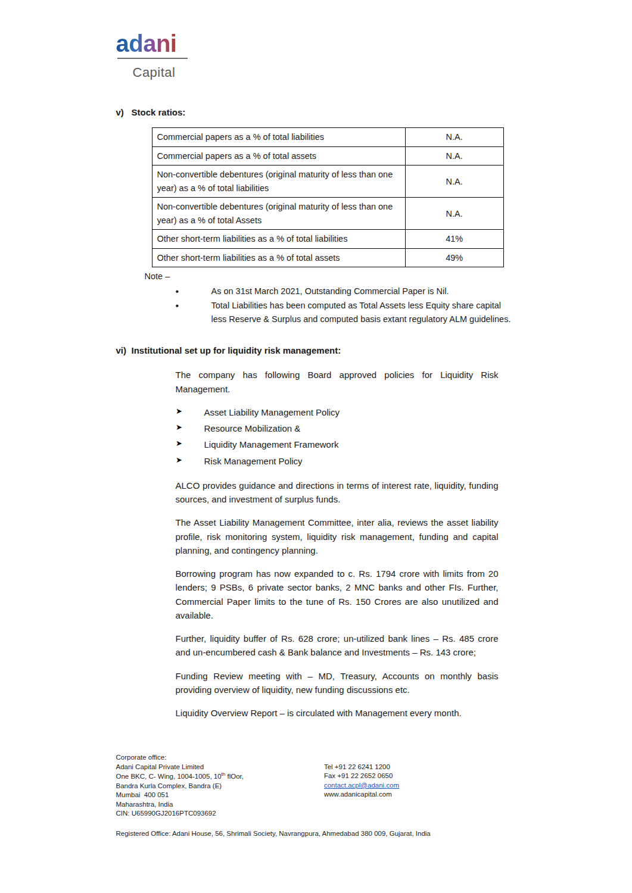adani
Capital
v) Stock ratios:
| Commercial papers as a % of total liabilities | N.A. |
| Commercial papers as a % of total assets | N.A. |
| Non-convertible debentures (original maturity of less than one year) as a % of total liabilities | N.A. |
| Non-convertible debentures (original maturity of less than one year) as a % of total Assets | N.A. |
| Other short-term liabilities as a % of total liabilities | 41% |
| Other short-term liabilities as a % of total assets | 49% |
Note –
As on 31st March 2021, Outstanding Commercial Paper is Nil.
Total Liabilities has been computed as Total Assets less Equity share capital less Reserve & Surplus and computed basis extant regulatory ALM guidelines.
vi) Institutional set up for liquidity risk management:
The company has following Board approved policies for Liquidity Risk Management.
Asset Liability Management Policy
Resource Mobilization &
Liquidity Management Framework
Risk Management Policy
ALCO provides guidance and directions in terms of interest rate, liquidity, funding sources, and investment of surplus funds.
The Asset Liability Management Committee, inter alia, reviews the asset liability profile, risk monitoring system, liquidity risk management, funding and capital planning, and contingency planning.
Borrowing program has now expanded to c. Rs. 1794 crore with limits from 20 lenders; 9 PSBs, 6 private sector banks, 2 MNC banks and other FIs. Further, Commercial Paper limits to the tune of Rs. 150 Crores are also unutilized and available.
Further, liquidity buffer of Rs. 628 crore; un-utilized bank lines – Rs. 485 crore and un-encumbered cash & Bank balance and Investments – Rs. 143 crore;
Funding Review meeting with – MD, Treasury, Accounts on monthly basis providing overview of liquidity, new funding discussions etc.
Liquidity Overview Report – is circulated with Management every month.
Corporate office:
Adani Capital Private Limited
One BKC, C- Wing, 1004-1005, 10th flOor,
Bandra Kurla Complex, Bandra (E)
Mumbai 400 051
Maharashtra, India
CIN: U65990GJ2016PTC093692
Tel +91 22 6241 1200
Fax +91 22 2652 0650
contact.acpl@adani.com
www.adanicapital.com
Registered Office: Adani House, 56, Shrimali Society, Navrangpura, Ahmedabad 380 009, Gujarat, India